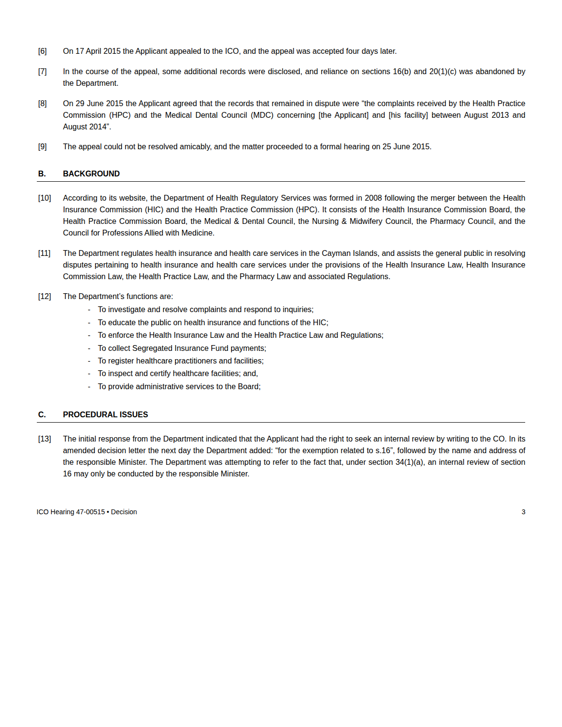[6]
On 17 April 2015 the Applicant appealed to the ICO, and the appeal was accepted four days later.
[7]
In the course of the appeal, some additional records were disclosed, and reliance on sections 16(b) and 20(1)(c) was abandoned by the Department.
[8]
On 29 June 2015 the Applicant agreed that the records that remained in dispute were “the complaints received by the Health Practice Commission (HPC) and the Medical Dental Council (MDC) concerning [the Applicant] and [his facility] between August 2013 and August 2014”.
[9]
The appeal could not be resolved amicably, and the matter proceeded to a formal hearing on 25 June 2015.
B. BACKGROUND
[10]
According to its website, the Department of Health Regulatory Services was formed in 2008 following the merger between the Health Insurance Commission (HIC) and the Health Practice Commission (HPC). It consists of the Health Insurance Commission Board, the Health Practice Commission Board, the Medical & Dental Council, the Nursing & Midwifery Council, the Pharmacy Council, and the Council for Professions Allied with Medicine.
[11]
The Department regulates health insurance and health care services in the Cayman Islands, and assists the general public in resolving disputes pertaining to health insurance and health care services under the provisions of the Health Insurance Law, Health Insurance Commission Law, the Health Practice Law, and the Pharmacy Law and associated Regulations.
[12]
The Department’s functions are:
To investigate and resolve complaints and respond to inquiries;
To educate the public on health insurance and functions of the HIC;
To enforce the Health Insurance Law and the Health Practice Law and Regulations;
To collect Segregated Insurance Fund payments;
To register healthcare practitioners and facilities;
To inspect and certify healthcare facilities; and,
To provide administrative services to the Board;
C. PROCEDURAL ISSUES
[13]
The initial response from the Department indicated that the Applicant had the right to seek an internal review by writing to the CO. In its amended decision letter the next day the Department added: “for the exemption related to s.16”, followed by the name and address of the responsible Minister. The Department was attempting to refer to the fact that, under section 34(1)(a), an internal review of section 16 may only be conducted by the responsible Minister.
ICO Hearing 47-00515 • Decision
3